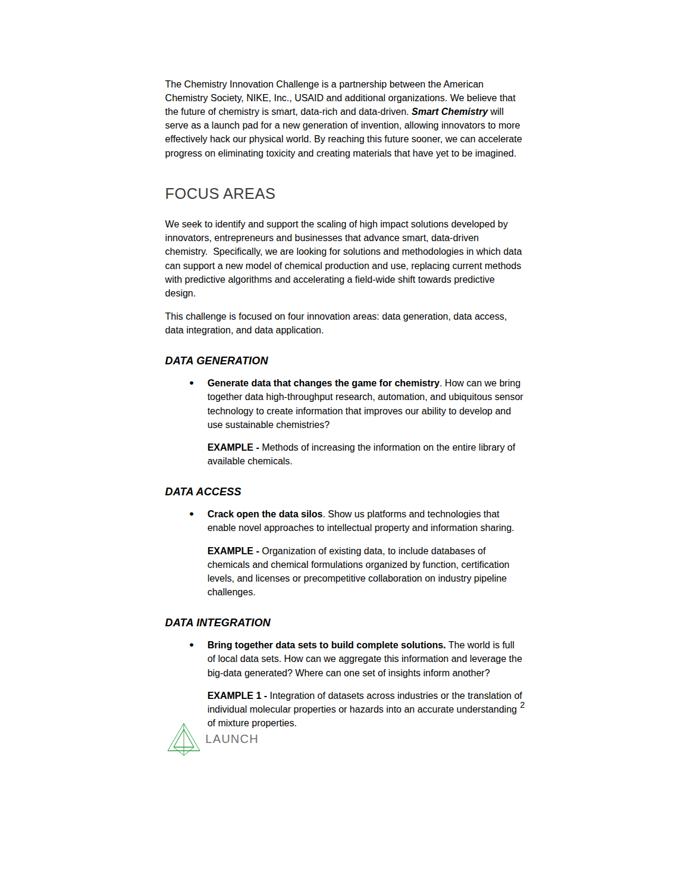The Chemistry Innovation Challenge is a partnership between the American Chemistry Society, NIKE, Inc., USAID and additional organizations. We believe that the future of chemistry is smart, data-rich and data-driven. Smart Chemistry will serve as a launch pad for a new generation of invention, allowing innovators to more effectively hack our physical world. By reaching this future sooner, we can accelerate progress on eliminating toxicity and creating materials that have yet to be imagined.
FOCUS AREAS
We seek to identify and support the scaling of high impact solutions developed by innovators, entrepreneurs and businesses that advance smart, data-driven chemistry. Specifically, we are looking for solutions and methodologies in which data can support a new model of chemical production and use, replacing current methods with predictive algorithms and accelerating a field-wide shift towards predictive design.
This challenge is focused on four innovation areas: data generation, data access, data integration, and data application.
DATA GENERATION
Generate data that changes the game for chemistry. How can we bring together data high-throughput research, automation, and ubiquitous sensor technology to create information that improves our ability to develop and use sustainable chemistries?
EXAMPLE - Methods of increasing the information on the entire library of available chemicals.
DATA ACCESS
Crack open the data silos. Show us platforms and technologies that enable novel approaches to intellectual property and information sharing.
EXAMPLE - Organization of existing data, to include databases of chemicals and chemical formulations organized by function, certification levels, and licenses or precompetitive collaboration on industry pipeline challenges.
DATA INTEGRATION
Bring together data sets to build complete solutions. The world is full of local data sets. How can we aggregate this information and leverage the big-data generated? Where can one set of insights inform another?
EXAMPLE 1 - Integration of datasets across industries or the translation of individual molecular properties or hazards into an accurate understanding of mixture properties.
2
LAUNCH